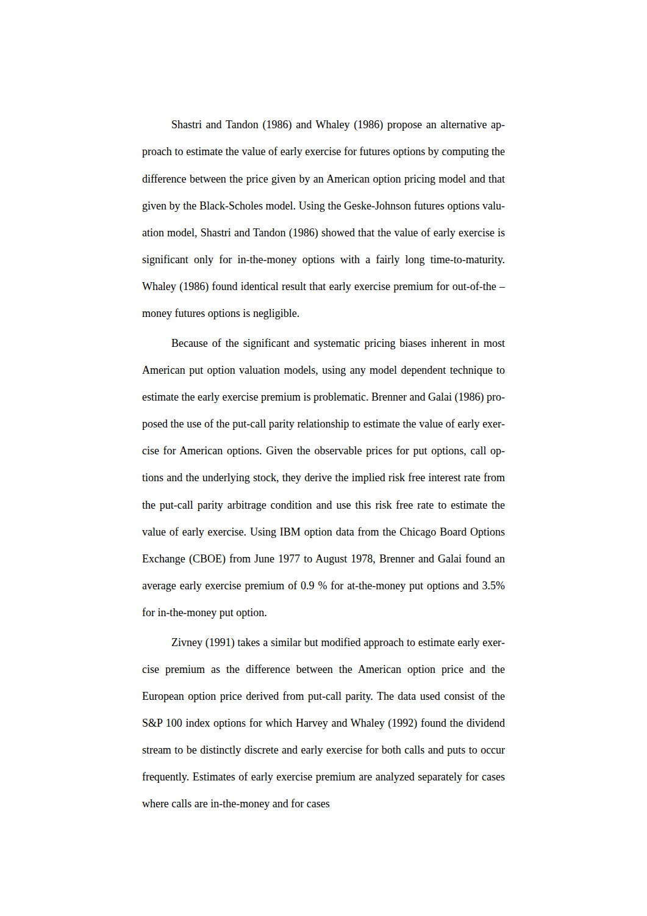Shastri and Tandon (1986) and Whaley (1986) propose an alternative approach to estimate the value of early exercise for futures options by computing the difference between the price given by an American option pricing model and that given by the Black-Scholes model. Using the Geske-Johnson futures options valuation model, Shastri and Tandon (1986) showed that the value of early exercise is significant only for in-the-money options with a fairly long time-to-maturity. Whaley (1986) found identical result that early exercise premium for out-of-the –money futures options is negligible.
Because of the significant and systematic pricing biases inherent in most American put option valuation models, using any model dependent technique to estimate the early exercise premium is problematic. Brenner and Galai (1986) proposed the use of the put-call parity relationship to estimate the value of early exercise for American options. Given the observable prices for put options, call options and the underlying stock, they derive the implied risk free interest rate from the put-call parity arbitrage condition and use this risk free rate to estimate the value of early exercise. Using IBM option data from the Chicago Board Options Exchange (CBOE) from June 1977 to August 1978, Brenner and Galai found an average early exercise premium of 0.9 % for at-the-money put options and 3.5% for in-the-money put option.
Zivney (1991) takes a similar but modified approach to estimate early exercise premium as the difference between the American option price and the European option price derived from put-call parity. The data used consist of the S&P 100 index options for which Harvey and Whaley (1992) found the dividend stream to be distinctly discrete and early exercise for both calls and puts to occur frequently. Estimates of early exercise premium are analyzed separately for cases where calls are in-the-money and for cases